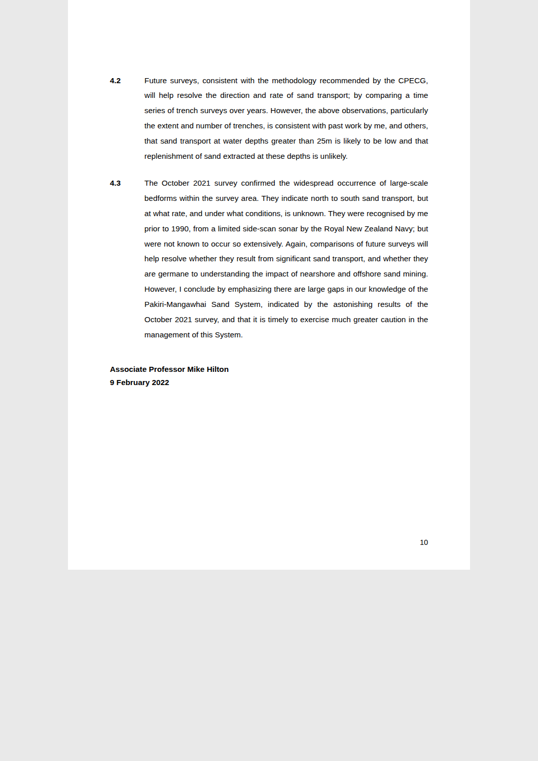4.2
Future surveys, consistent with the methodology recommended by the CPECG, will help resolve the direction and rate of sand transport; by comparing a time series of trench surveys over years. However, the above observations, particularly the extent and number of trenches, is consistent with past work by me, and others, that sand transport at water depths greater than 25m is likely to be low and that replenishment of sand extracted at these depths is unlikely.
4.3
The October 2021 survey confirmed the widespread occurrence of large-scale bedforms within the survey area. They indicate north to south sand transport, but at what rate, and under what conditions, is unknown. They were recognised by me prior to 1990, from a limited side-scan sonar by the Royal New Zealand Navy; but were not known to occur so extensively. Again, comparisons of future surveys will help resolve whether they result from significant sand transport, and whether they are germane to understanding the impact of nearshore and offshore sand mining. However, I conclude by emphasizing there are large gaps in our knowledge of the Pakiri-Mangawhai Sand System, indicated by the astonishing results of the October 2021 survey, and that it is timely to exercise much greater caution in the management of this System.
Associate Professor Mike Hilton
9 February 2022
10